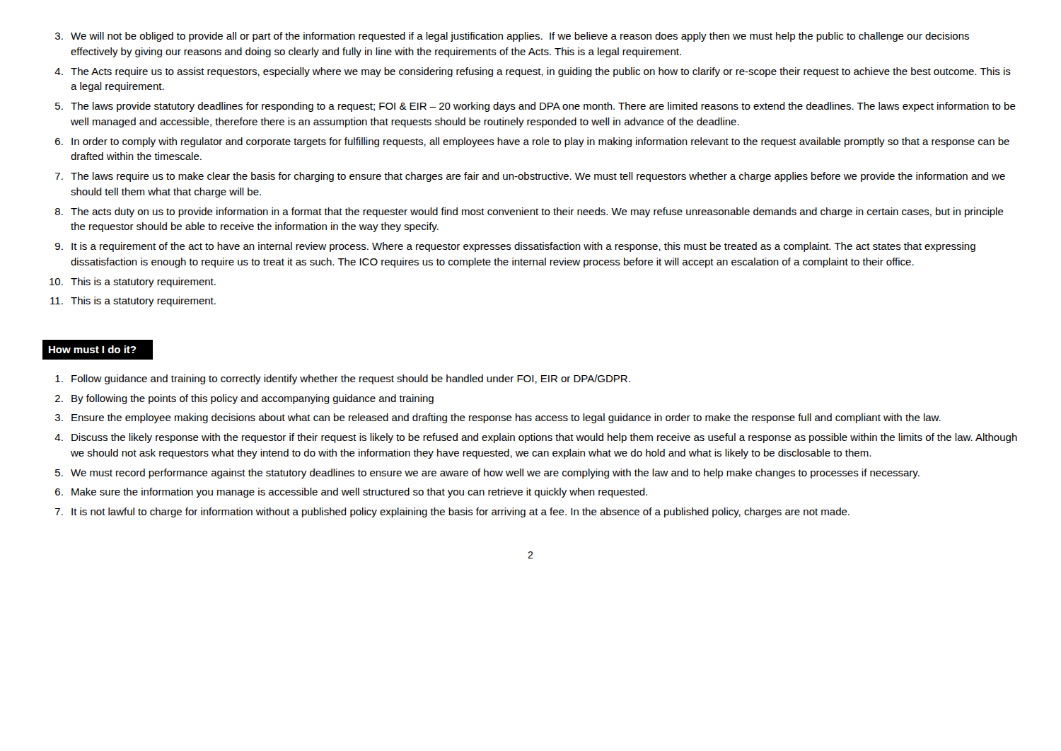We will not be obliged to provide all or part of the information requested if a legal justification applies. If we believe a reason does apply then we must help the public to challenge our decisions effectively by giving our reasons and doing so clearly and fully in line with the requirements of the Acts. This is a legal requirement.
The Acts require us to assist requestors, especially where we may be considering refusing a request, in guiding the public on how to clarify or re-scope their request to achieve the best outcome. This is a legal requirement.
The laws provide statutory deadlines for responding to a request; FOI & EIR – 20 working days and DPA one month. There are limited reasons to extend the deadlines. The laws expect information to be well managed and accessible, therefore there is an assumption that requests should be routinely responded to well in advance of the deadline.
In order to comply with regulator and corporate targets for fulfilling requests, all employees have a role to play in making information relevant to the request available promptly so that a response can be drafted within the timescale.
The laws require us to make clear the basis for charging to ensure that charges are fair and un-obstructive. We must tell requestors whether a charge applies before we provide the information and we should tell them what that charge will be.
The acts duty on us to provide information in a format that the requester would find most convenient to their needs. We may refuse unreasonable demands and charge in certain cases, but in principle the requestor should be able to receive the information in the way they specify.
It is a requirement of the act to have an internal review process. Where a requestor expresses dissatisfaction with a response, this must be treated as a complaint. The act states that expressing dissatisfaction is enough to require us to treat it as such. The ICO requires us to complete the internal review process before it will accept an escalation of a complaint to their office.
This is a statutory requirement.
This is a statutory requirement.
How must I do it?
Follow guidance and training to correctly identify whether the request should be handled under FOI, EIR or DPA/GDPR.
By following the points of this policy and accompanying guidance and training
Ensure the employee making decisions about what can be released and drafting the response has access to legal guidance in order to make the response full and compliant with the law.
Discuss the likely response with the requestor if their request is likely to be refused and explain options that would help them receive as useful a response as possible within the limits of the law. Although we should not ask requestors what they intend to do with the information they have requested, we can explain what we do hold and what is likely to be disclosable to them.
We must record performance against the statutory deadlines to ensure we are aware of how well we are complying with the law and to help make changes to processes if necessary.
Make sure the information you manage is accessible and well structured so that you can retrieve it quickly when requested.
It is not lawful to charge for information without a published policy explaining the basis for arriving at a fee. In the absence of a published policy, charges are not made.
2